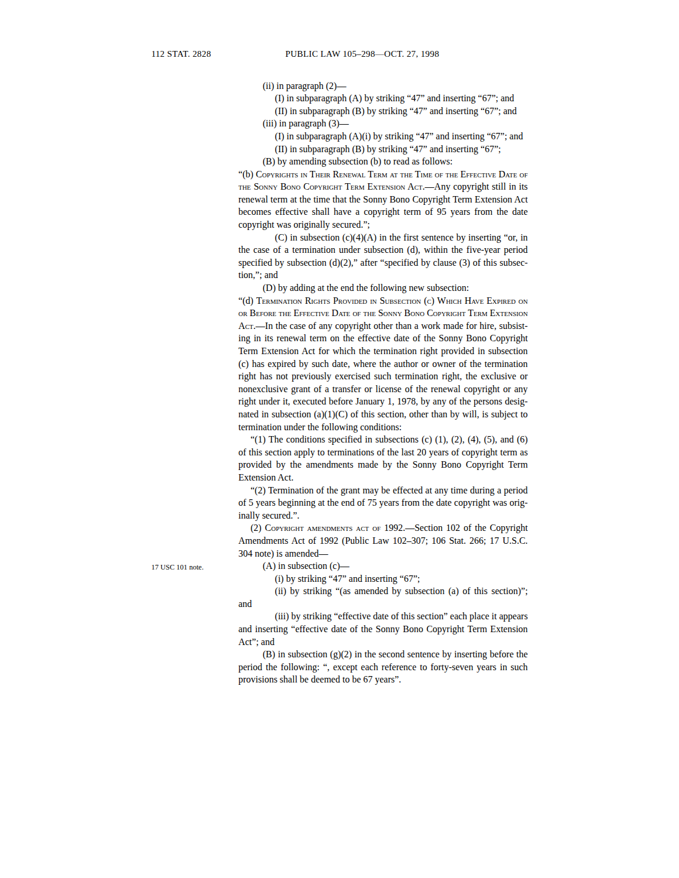112 STAT. 2828 PUBLIC LAW 105–298—OCT. 27, 1998
(ii) in paragraph (2)—
(I) in subparagraph (A) by striking “47” and inserting “67”; and
(II) in subparagraph (B) by striking “47” and inserting “67”; and
(iii) in paragraph (3)—
(I) in subparagraph (A)(i) by striking “47” and inserting “67”; and
(II) in subparagraph (B) by striking “47” and inserting “67”;
(B) by amending subsection (b) to read as follows:
“(b) Copyrights in Their Renewal Term at the Time of the Effective Date of the Sonny Bono Copyright Term Extension Act.—Any copyright still in its renewal term at the time that the Sonny Bono Copyright Term Extension Act becomes effective shall have a copyright term of 95 years from the date copyright was originally secured.”;
(C) in subsection (c)(4)(A) in the first sentence by inserting “or, in the case of a termination under subsection (d), within the five-year period specified by subsection (d)(2),” after “specified by clause (3) of this subsection,”; and
(D) by adding at the end the following new subsection:
“(d) Termination Rights Provided in Subsection (c) Which Have Expired on or Before the Effective Date of the Sonny Bono Copyright Term Extension Act.—In the case of any copyright other than a work made for hire, subsisting in its renewal term on the effective date of the Sonny Bono Copyright Term Extension Act for which the termination right provided in subsection (c) has expired by such date, where the author or owner of the termination right has not previously exercised such termination right, the exclusive or nonexclusive grant of a transfer or license of the renewal copyright or any right under it, executed before January 1, 1978, by any of the persons designated in subsection (a)(1)(C) of this section, other than by will, is subject to termination under the following conditions:
“(1) The conditions specified in subsections (c) (1), (2), (4), (5), and (6) of this section apply to terminations of the last 20 years of copyright term as provided by the amendments made by the Sonny Bono Copyright Term Extension Act.
“(2) Termination of the grant may be effected at any time during a period of 5 years beginning at the end of 75 years from the date copyright was originally secured.”.
(2) Copyright amendments act of 1992.—Section 102 of the Copyright Amendments Act of 1992 (Public Law 102–307; 106 Stat. 266; 17 U.S.C. 304 note) is amended—
(A) in subsection (c)—
(i) by striking “47” and inserting “67”;
(ii) by striking “(as amended by subsection (a) of this section)”; and
(iii) by striking “effective date of this section” each place it appears and inserting “effective date of the Sonny Bono Copyright Term Extension Act”; and
(B) in subsection (g)(2) in the second sentence by inserting before the period the following: “, except each reference to forty-seven years in such provisions shall be deemed to be 67 years”.
17 USC 101 note.